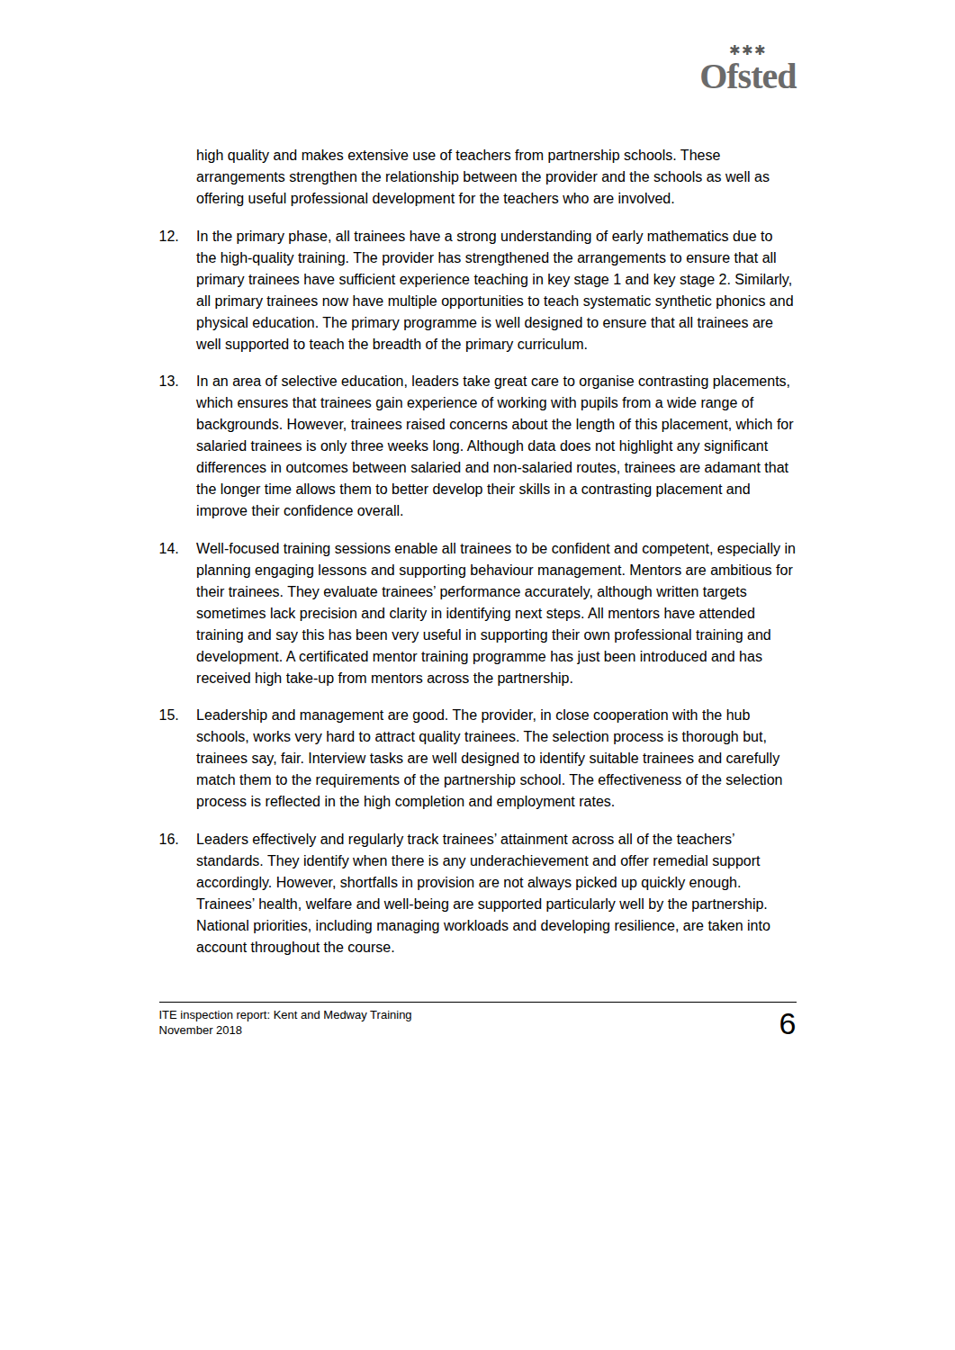✱✱✱ Ofsted
high quality and makes extensive use of teachers from partnership schools. These arrangements strengthen the relationship between the provider and the schools as well as offering useful professional development for the teachers who are involved.
12. In the primary phase, all trainees have a strong understanding of early mathematics due to the high-quality training. The provider has strengthened the arrangements to ensure that all primary trainees have sufficient experience teaching in key stage 1 and key stage 2. Similarly, all primary trainees now have multiple opportunities to teach systematic synthetic phonics and physical education. The primary programme is well designed to ensure that all trainees are well supported to teach the breadth of the primary curriculum.
13. In an area of selective education, leaders take great care to organise contrasting placements, which ensures that trainees gain experience of working with pupils from a wide range of backgrounds. However, trainees raised concerns about the length of this placement, which for salaried trainees is only three weeks long. Although data does not highlight any significant differences in outcomes between salaried and non-salaried routes, trainees are adamant that the longer time allows them to better develop their skills in a contrasting placement and improve their confidence overall.
14. Well-focused training sessions enable all trainees to be confident and competent, especially in planning engaging lessons and supporting behaviour management. Mentors are ambitious for their trainees. They evaluate trainees’ performance accurately, although written targets sometimes lack precision and clarity in identifying next steps. All mentors have attended training and say this has been very useful in supporting their own professional training and development. A certificated mentor training programme has just been introduced and has received high take-up from mentors across the partnership.
15. Leadership and management are good. The provider, in close cooperation with the hub schools, works very hard to attract quality trainees. The selection process is thorough but, trainees say, fair. Interview tasks are well designed to identify suitable trainees and carefully match them to the requirements of the partnership school. The effectiveness of the selection process is reflected in the high completion and employment rates.
16. Leaders effectively and regularly track trainees’ attainment across all of the teachers’ standards. They identify when there is any underachievement and offer remedial support accordingly. However, shortfalls in provision are not always picked up quickly enough. Trainees’ health, welfare and well-being are supported particularly well by the partnership. National priorities, including managing workloads and developing resilience, are taken into account throughout the course.
ITE inspection report: Kent and Medway Training
November 2018
6